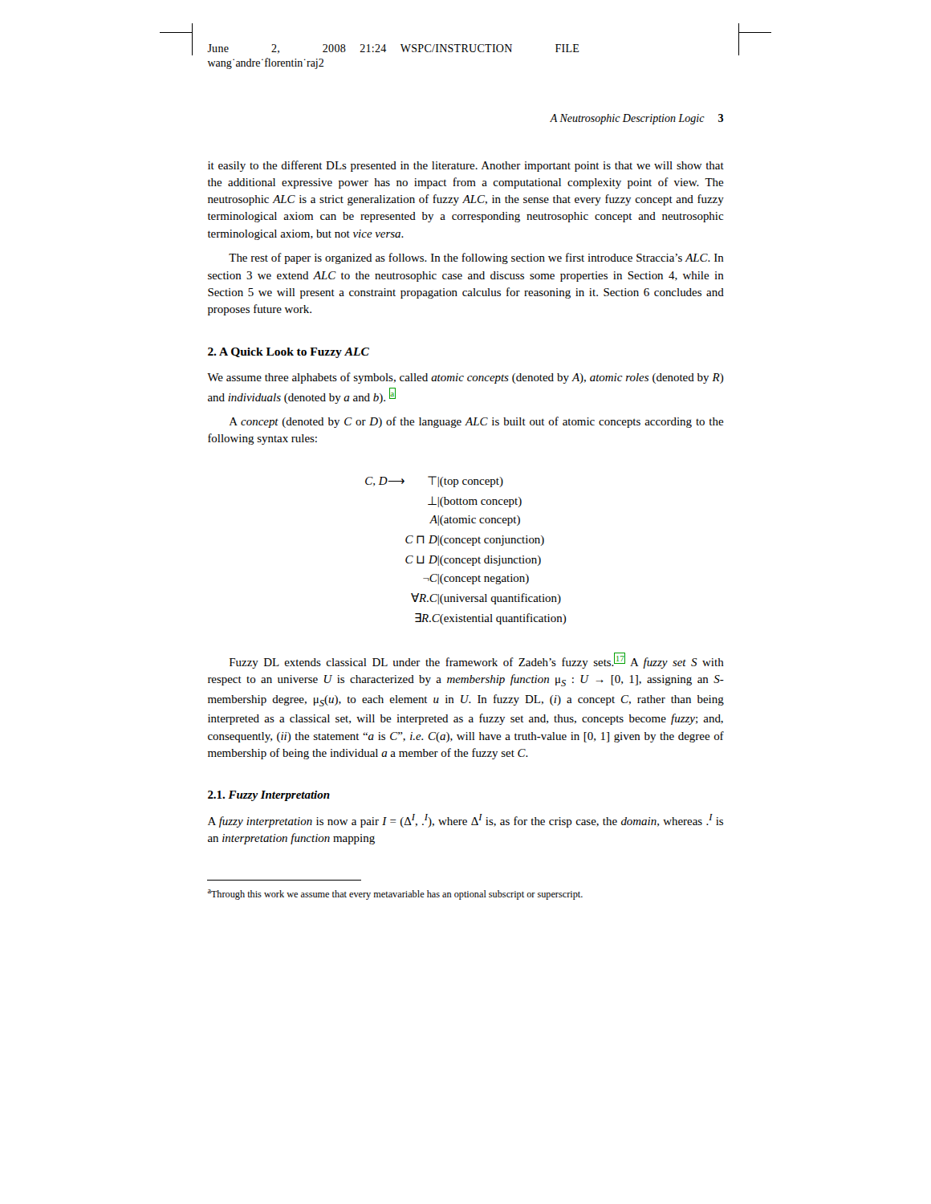June 2, 2008 21:24 WSPC/INSTRUCTION FILE
wang˙andre˙florentin˙raj2
A Neutrosophic Description Logic3
it easily to the different DLs presented in the literature. Another important point is that we will show that the additional expressive power has no impact from a computational complexity point of view. The neutrosophic ALC is a strict generalization of fuzzy ALC, in the sense that every fuzzy concept and fuzzy terminological axiom can be represented by a corresponding neutrosophic concept and neutrosophic terminological axiom, but not vice versa.
The rest of paper is organized as follows. In the following section we first introduce Straccia’s ALC. In section 3 we extend ALC to the neutrosophic case and discuss some properties in Section 4, while in Section 5 we will present a constraint propagation calculus for reasoning in it. Section 6 concludes and proposes future work.
2. A Quick Look to Fuzzy ALC
We assume three alphabets of symbols, called atomic concepts (denoted by A), atomic roles (denoted by R) and individuals (denoted by a and b). a
A concept (denoted by C or D) of the language ALC is built out of atomic concepts according to the following syntax rules:
| C, D | ⟶ | ⊤/ | (top concept) |
| | | ⊥/ | (bottom concept) |
| | | A / | (atomic concept) |
| | | C ⊓ D / | (concept conjunction) |
| | | C ⊔ D / | (concept disjunction) |
| | | ¬ C / | (concept negation) |
| | | ∀ R . C / | (universal quantification) |
| | | ∃ R . C | (existential quantification) |
Fuzzy DL extends classical DL under the framework of Zadeh’s fuzzy sets.17 A fuzzy set S with respect to an universe U is characterized by a membership function μS : U → [0, 1], assigning an S-membership degree, μS(u), to each element u in U. In fuzzy DL, (i) a concept C, rather than being interpreted as a classical set, will be interpreted as a fuzzy set and, thus, concepts become fuzzy; and, consequently, (ii) the statement “a is C”, i.e. C(a), will have a truth-value in [0, 1] given by the degree of membership of being the individual a a member of the fuzzy set C.
2.1. Fuzzy Interpretation
A fuzzy interpretation is now a pair I = (ΔI, .I), where ΔI is, as for the crisp case, the domain, whereas .I is an interpretation function mapping
aThrough this work we assume that every metavariable has an optional subscript or superscript.